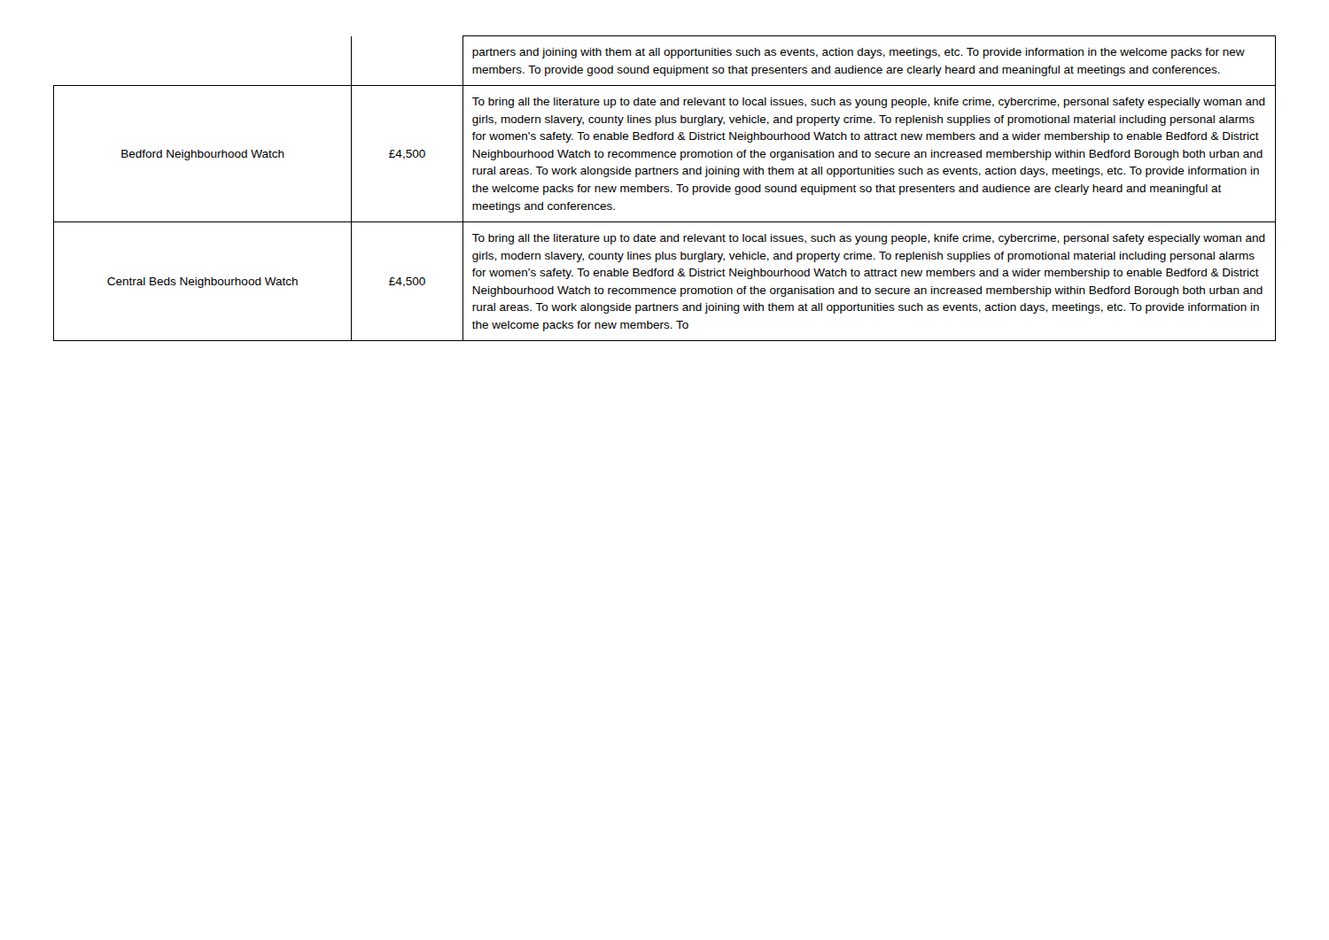| | | partners and joining with them at all opportunities such as events, action days, meetings, etc. To provide information in the welcome packs for new members. To provide good sound equipment so that presenters and audience are clearly heard and meaningful at meetings and conferences. |
| Bedford Neighbourhood Watch | £4,500 | To bring all the literature up to date and relevant to local issues, such as young people, knife crime, cybercrime, personal safety especially woman and girls, modern slavery, county lines plus burglary, vehicle, and property crime. To replenish supplies of promotional material including personal alarms for women's safety. To enable Bedford & District Neighbourhood Watch to attract new members and a wider membership to enable Bedford & District Neighbourhood Watch to recommence promotion of the organisation and to secure an increased membership within Bedford Borough both urban and rural areas. To work alongside partners and joining with them at all opportunities such as events, action days, meetings, etc. To provide information in the welcome packs for new members. To provide good sound equipment so that presenters and audience are clearly heard and meaningful at meetings and conferences. |
| Central Beds Neighbourhood Watch | £4,500 | To bring all the literature up to date and relevant to local issues, such as young people, knife crime, cybercrime, personal safety especially woman and girls, modern slavery, county lines plus burglary, vehicle, and property crime. To replenish supplies of promotional material including personal alarms for women's safety. To enable Bedford & District Neighbourhood Watch to attract new members and a wider membership to enable Bedford & District Neighbourhood Watch to recommence promotion of the organisation and to secure an increased membership within Bedford Borough both urban and rural areas. To work alongside partners and joining with them at all opportunities such as events, action days, meetings, etc. To provide information in the welcome packs for new members. To |